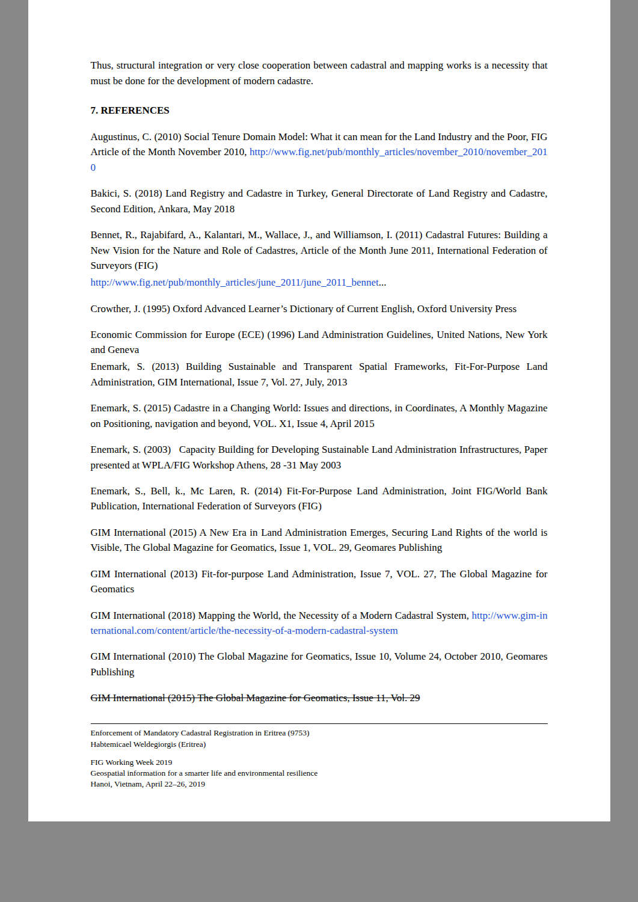Thus, structural integration or very close cooperation between cadastral and mapping works is a necessity that must be done for the development of modern cadastre.
7. REFERENCES
Augustinus, C. (2010) Social Tenure Domain Model: What it can mean for the Land Industry and the Poor, FIG Article of the Month November 2010, http://www.fig.net/pub/monthly_articles/november_2010/november_2010
Bakici, S. (2018) Land Registry and Cadastre in Turkey, General Directorate of Land Registry and Cadastre, Second Edition, Ankara, May 2018
Bennet, R., Rajabifard, A., Kalantari, M., Wallace, J., and Williamson, I. (2011) Cadastral Futures: Building a New Vision for the Nature and Role of Cadastres, Article of the Month June 2011, International Federation of Surveyors (FIG)
http://www.fig.net/pub/monthly_articles/june_2011/june_2011_bennet...
Crowther, J. (1995) Oxford Advanced Learner’s Dictionary of Current English, Oxford University Press
Economic Commission for Europe (ECE) (1996) Land Administration Guidelines, United Nations, New York and Geneva
Enemark, S. (2013) Building Sustainable and Transparent Spatial Frameworks, Fit-For-Purpose Land Administration, GIM International, Issue 7, Vol. 27, July, 2013
Enemark, S. (2015) Cadastre in a Changing World: Issues and directions, in Coordinates, A Monthly Magazine on Positioning, navigation and beyond, VOL. X1, Issue 4, April 2015
Enemark, S. (2003) Capacity Building for Developing Sustainable Land Administration Infrastructures, Paper presented at WPLA/FIG Workshop Athens, 28 -31 May 2003
Enemark, S., Bell, k., Mc Laren, R. (2014) Fit-For-Purpose Land Administration, Joint FIG/World Bank Publication, International Federation of Surveyors (FIG)
GIM International (2015) A New Era in Land Administration Emerges, Securing Land Rights of the world is Visible, The Global Magazine for Geomatics, Issue 1, VOL. 29, Geomares Publishing
GIM International (2013) Fit-for-purpose Land Administration, Issue 7, VOL. 27, The Global Magazine for Geomatics
GIM International (2018) Mapping the World, the Necessity of a Modern Cadastral System, http://www.gim-international.com/content/article/the-necessity-of-a-modern-cadastral-system
GIM International (2010) The Global Magazine for Geomatics, Issue 10, Volume 24, October 2010, Geomares Publishing
GIM International (2015) The Global Magazine for Geomatics, Issue 11, Vol. 29
Enforcement of Mandatory Cadastral Registration in Eritrea (9753)
Habtemicael Weldegiorgis (Eritrea)
FIG Working Week 2019
Geospatial information for a smarter life and environmental resilience
Hanoi, Vietnam, April 22–26, 2019